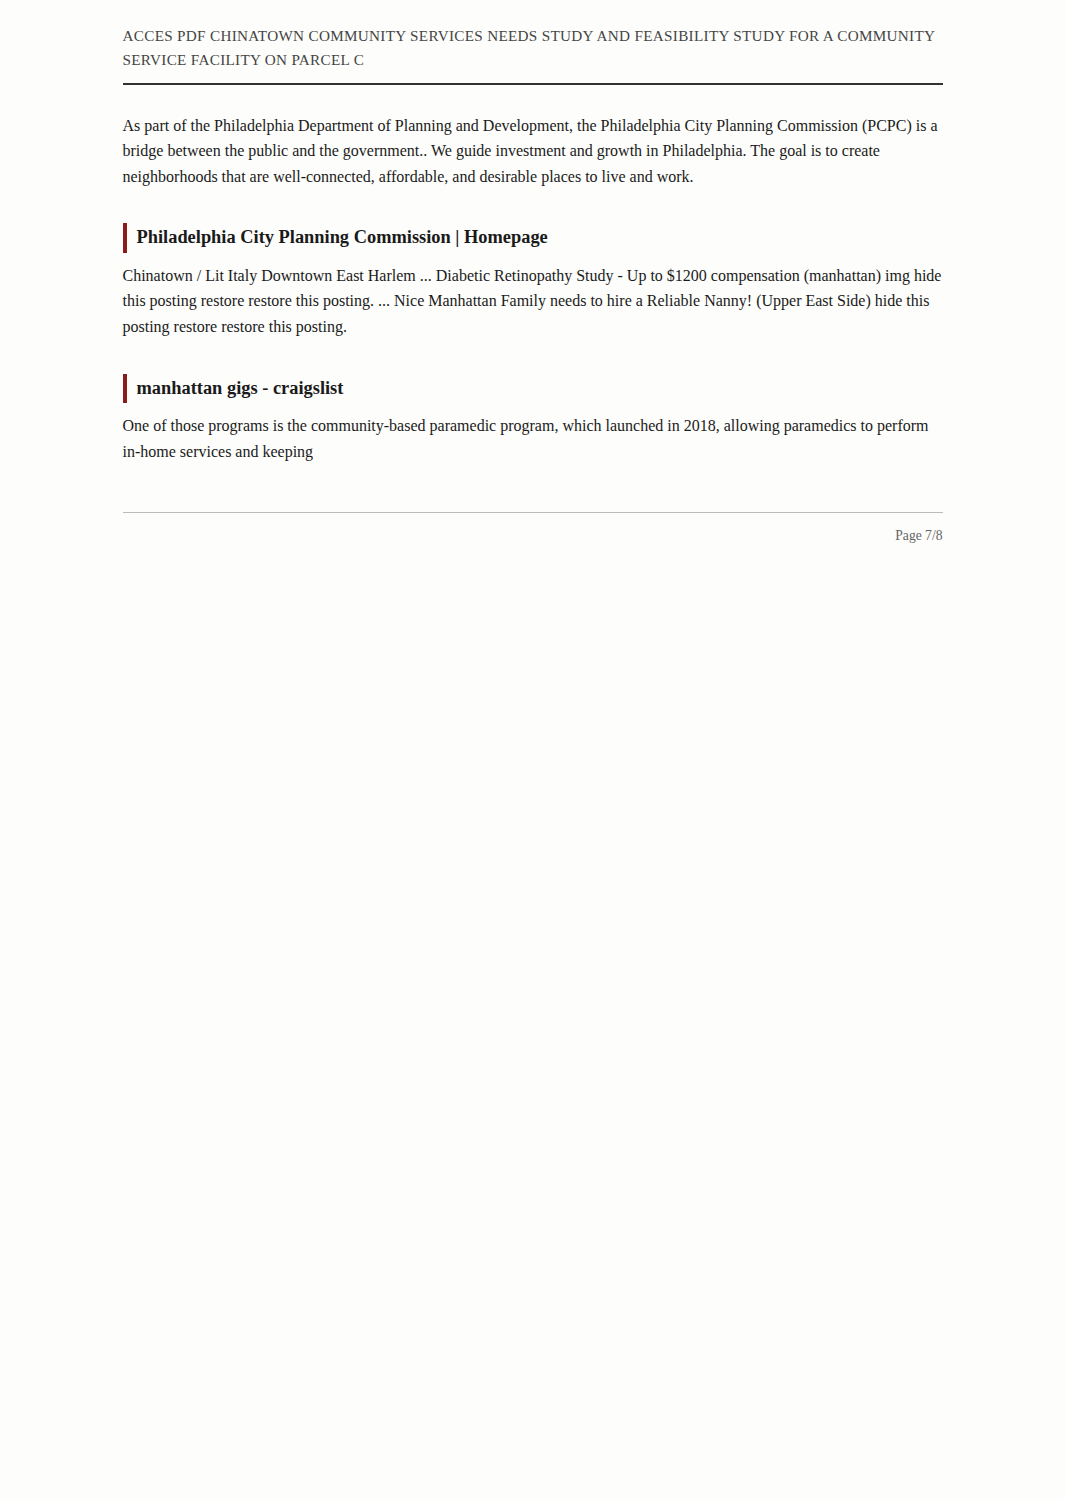Acces PDF Chinatown Community Services Needs Study And Feasibility Study For A Community Service Facility On Parcel C
As part of the Philadelphia Department of Planning and Development, the Philadelphia City Planning Commission (PCPC) is a bridge between the public and the government.. We guide investment and growth in Philadelphia. The goal is to create neighborhoods that are well-connected, affordable, and desirable places to live and work.
Philadelphia City Planning Commission | Homepage
Chinatown / Lit Italy Downtown East Harlem ... Diabetic Retinopathy Study - Up to $1200 compensation (manhattan) img hide this posting restore restore this posting. ... Nice Manhattan Family needs to hire a Reliable Nanny! (Upper East Side) hide this posting restore restore this posting.
manhattan gigs - craigslist
One of those programs is the community-based paramedic program, which launched in 2018, allowing paramedics to perform in-home services and keeping
Page 7/8